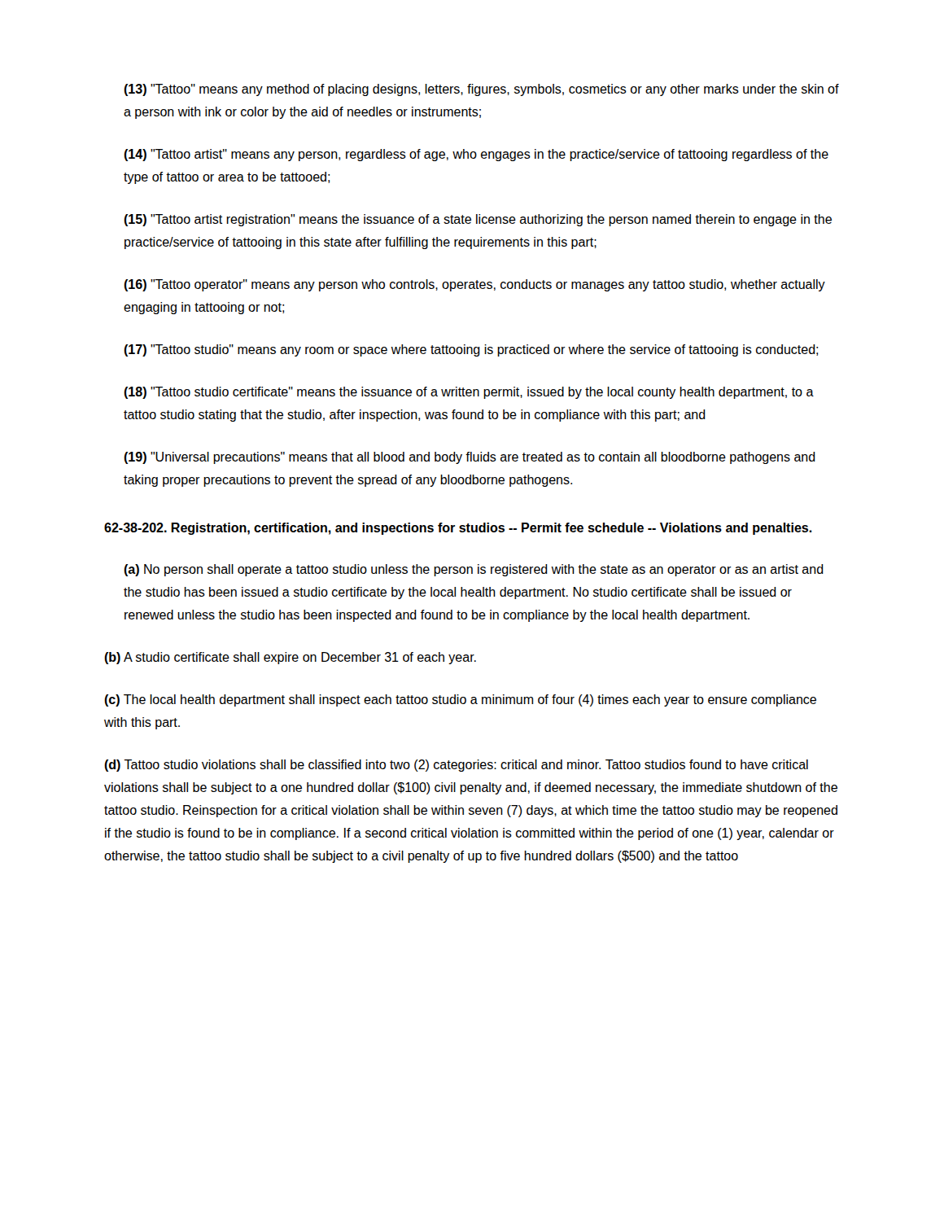(13) "Tattoo" means any method of placing designs, letters, figures, symbols, cosmetics or any other marks under the skin of a person with ink or color by the aid of needles or instruments;
(14) "Tattoo artist" means any person, regardless of age, who engages in the practice/service of tattooing regardless of the type of tattoo or area to be tattooed;
(15) "Tattoo artist registration" means the issuance of a state license authorizing the person named therein to engage in the practice/service of tattooing in this state after fulfilling the requirements in this part;
(16) "Tattoo operator" means any person who controls, operates, conducts or manages any tattoo studio, whether actually engaging in tattooing or not;
(17) "Tattoo studio" means any room or space where tattooing is practiced or where the service of tattooing is conducted;
(18) "Tattoo studio certificate" means the issuance of a written permit, issued by the local county health department, to a tattoo studio stating that the studio, after inspection, was found to be in compliance with this part; and
(19) "Universal precautions" means that all blood and body fluids are treated as to contain all bloodborne pathogens and taking proper precautions to prevent the spread of any bloodborne pathogens.
62-38-202. Registration, certification, and inspections for studios -- Permit fee schedule -- Violations and penalties.
(a) No person shall operate a tattoo studio unless the person is registered with the state as an operator or as an artist and the studio has been issued a studio certificate by the local health department. No studio certificate shall be issued or renewed unless the studio has been inspected and found to be in compliance by the local health department.
(b) A studio certificate shall expire on December 31 of each year.
(c) The local health department shall inspect each tattoo studio a minimum of four (4) times each year to ensure compliance with this part.
(d) Tattoo studio violations shall be classified into two (2) categories: critical and minor. Tattoo studios found to have critical violations shall be subject to a one hundred dollar ($100) civil penalty and, if deemed necessary, the immediate shutdown of the tattoo studio. Reinspection for a critical violation shall be within seven (7) days, at which time the tattoo studio may be reopened if the studio is found to be in compliance. If a second critical violation is committed within the period of one (1) year, calendar or otherwise, the tattoo studio shall be subject to a civil penalty of up to five hundred dollars ($500) and the tattoo